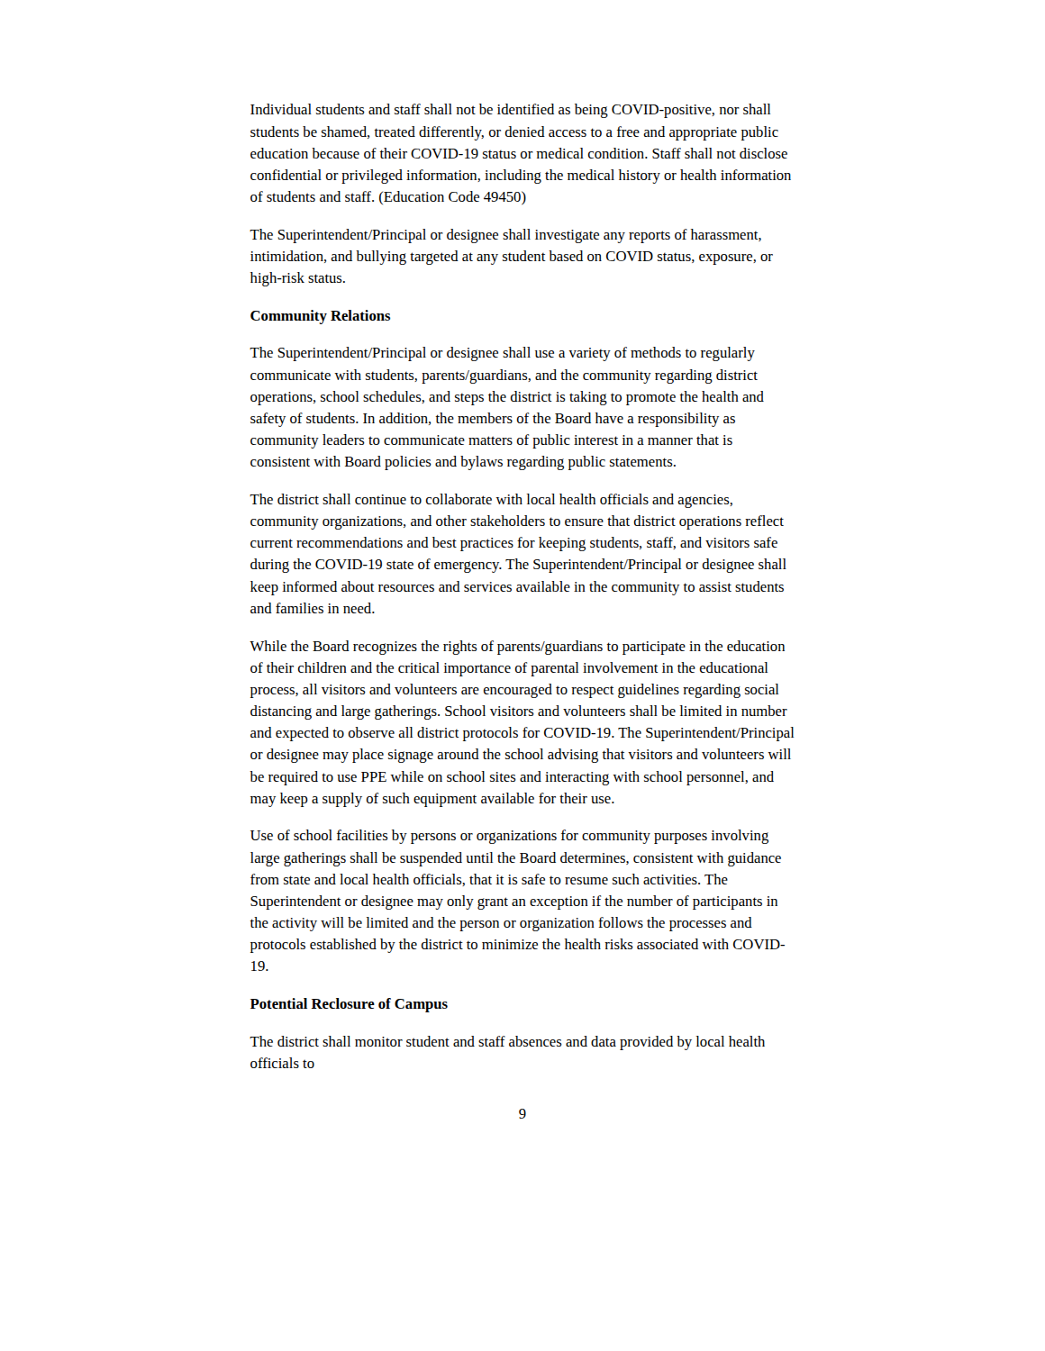Individual students and staff shall not be identified as being COVID-positive, nor shall students be shamed, treated differently, or denied access to a free and appropriate public education because of their COVID-19 status or medical condition. Staff shall not disclose confidential or privileged information, including the medical history or health information of students and staff. (Education Code 49450)
The Superintendent/Principal or designee shall investigate any reports of harassment, intimidation, and bullying targeted at any student based on COVID status, exposure, or high-risk status.
Community Relations
The Superintendent/Principal or designee shall use a variety of methods to regularly communicate with students, parents/guardians, and the community regarding district operations, school schedules, and steps the district is taking to promote the health and safety of students. In addition, the members of the Board have a responsibility as community leaders to communicate matters of public interest in a manner that is consistent with Board policies and bylaws regarding public statements.
The district shall continue to collaborate with local health officials and agencies, community organizations, and other stakeholders to ensure that district operations reflect current recommendations and best practices for keeping students, staff, and visitors safe during the COVID-19 state of emergency. The Superintendent/Principal or designee shall keep informed about resources and services available in the community to assist students and families in need.
While the Board recognizes the rights of parents/guardians to participate in the education of their children and the critical importance of parental involvement in the educational process, all visitors and volunteers are encouraged to respect guidelines regarding social distancing and large gatherings. School visitors and volunteers shall be limited in number and expected to observe all district protocols for COVID-19. The Superintendent/Principal or designee may place signage around the school advising that visitors and volunteers will be required to use PPE while on school sites and interacting with school personnel, and may keep a supply of such equipment available for their use.
Use of school facilities by persons or organizations for community purposes involving large gatherings shall be suspended until the Board determines, consistent with guidance from state and local health officials, that it is safe to resume such activities. The Superintendent or designee may only grant an exception if the number of participants in the activity will be limited and the person or organization follows the processes and protocols established by the district to minimize the health risks associated with COVID-19.
Potential Reclosure of Campus
The district shall monitor student and staff absences and data provided by local health officials to
9